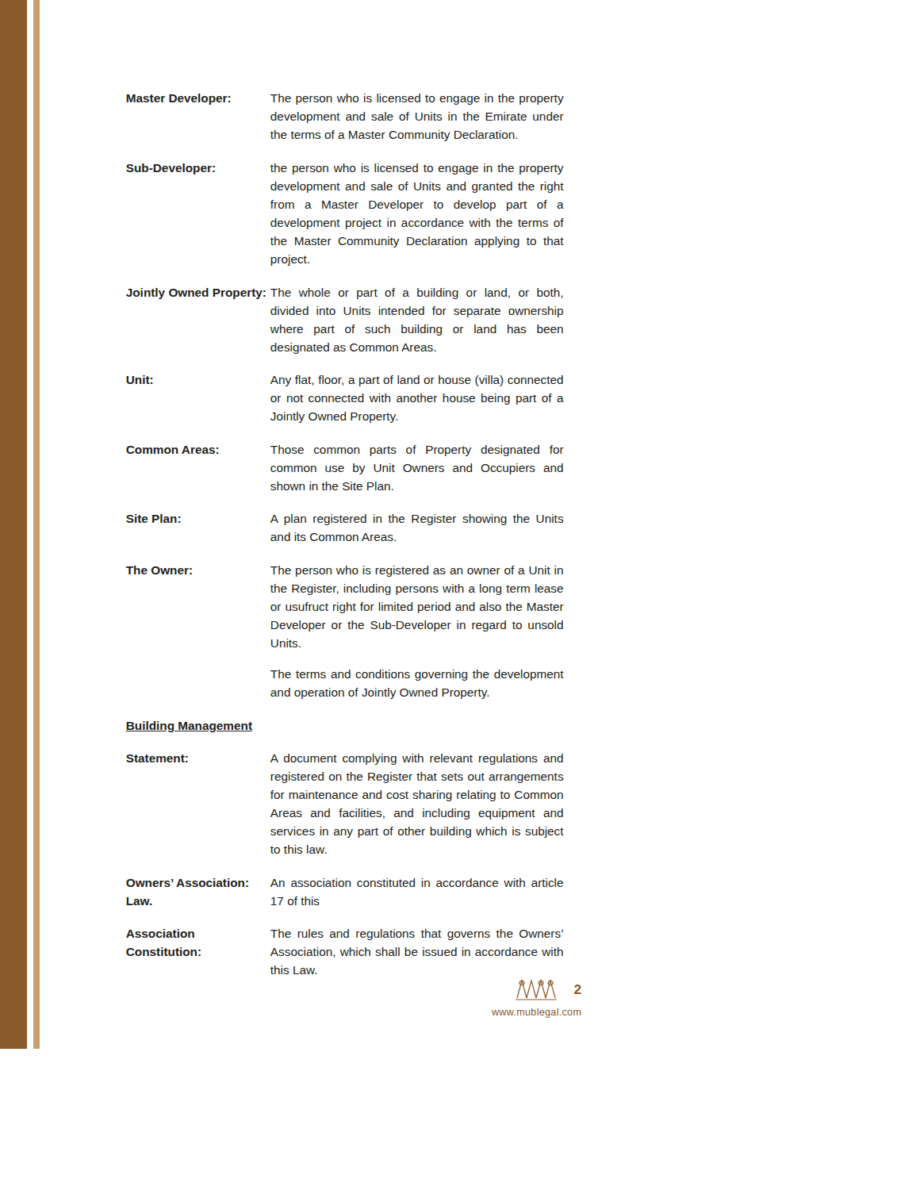| Master Developer: | The person who is licensed to engage in the property development and sale of Units in the Emirate under the terms of a Master Community Declaration. |
| Sub-Developer: | the person who is licensed to engage in the property development and sale of Units and granted the right from a Master Developer to develop part of a development project in accordance with the terms of the Master Community Declaration applying to that project. |
| Jointly Owned Property: | The whole or part of a building or land, or both, divided into Units intended for separate ownership where part of such building or land has been designated as Common Areas. |
| Unit: | Any flat, floor, a part of land or house (villa) connected or not connected with another house being part of a Jointly Owned Property. |
| Common Areas: | Those common parts of Property designated for common use by Unit Owners and Occupiers and shown in the Site Plan. |
| Site Plan: | A plan registered in the Register showing the Units and its Common Areas. |
| The Owner: | The person who is registered as an owner of a Unit in the Register, including persons with a long term lease or usufruct right for limited period and also the Master Developer or the Sub-Developer in regard to unsold Units. The terms and conditions governing the development and operation of Jointly Owned Property. |
| Building Management | |
| Statement: | A document complying with relevant regulations and registered on the Register that sets out arrangements for maintenance and cost sharing relating to Common Areas and facilities, and including equipment and services in any part of other building which is subject to this law. |
| Owners’ Association: Law. | An association constituted in accordance with article 17 of this |
| Association Constitution: | The rules and regulations that governs the Owners’ Association, which shall be issued in accordance with this Law. |
2
www.mublegal.com